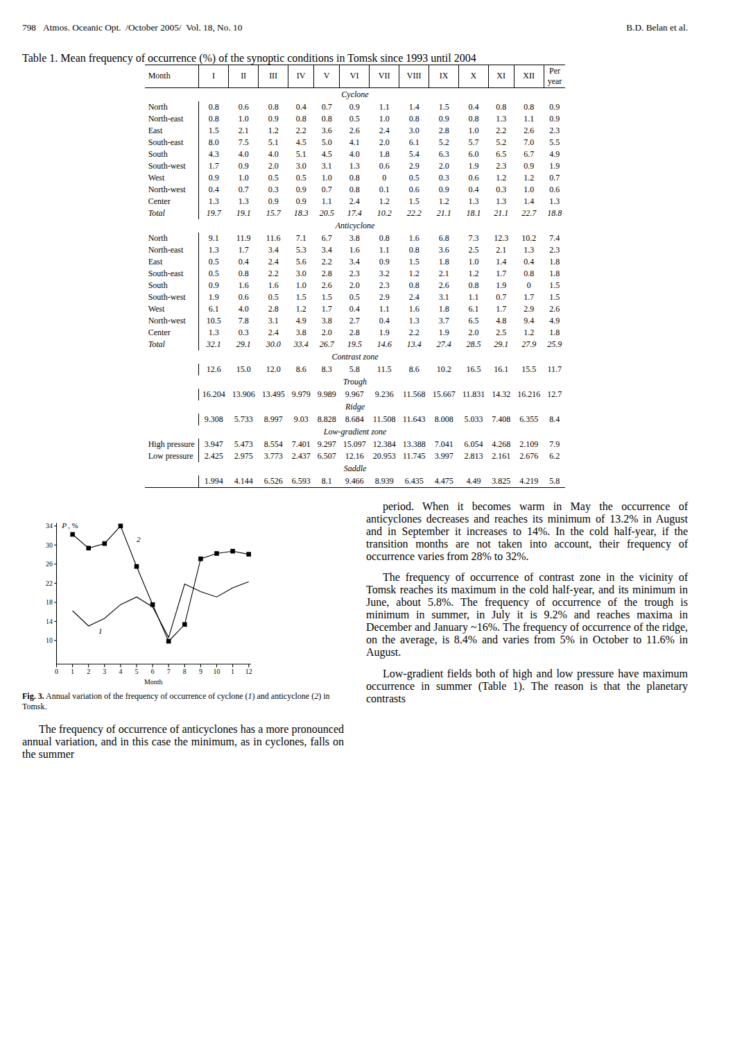798 Atmos. Oceanic Opt. /October 2005/ Vol. 18, No. 10
B.D. Belan et al.
Table 1. Mean frequency of occurrence (%) of the synoptic conditions in Tomsk since 1993 until 2004
| Month | I | II | III | IV | V | VI | VII | VIII | IX | X | XI | XII | Per year |
| --- | --- | --- | --- | --- | --- | --- | --- | --- | --- | --- | --- | --- | --- |
| Cyclone |
| North | 0.8 | 0.6 | 0.8 | 0.4 | 0.7 | 0.9 | 1.1 | 1.4 | 1.5 | 0.4 | 0.8 | 0.8 | 0.9 |
| North-east | 0.8 | 1.0 | 0.9 | 0.8 | 0.8 | 0.5 | 1.0 | 0.8 | 0.9 | 0.8 | 1.3 | 1.1 | 0.9 |
| East | 1.5 | 2.1 | 1.2 | 2.2 | 3.6 | 2.6 | 2.4 | 3.0 | 2.8 | 1.0 | 2.2 | 2.6 | 2.3 |
| South-east | 8.0 | 7.5 | 5.1 | 4.5 | 5.0 | 4.1 | 2.0 | 6.1 | 5.2 | 5.7 | 5.2 | 7.0 | 5.5 |
| South | 4.3 | 4.0 | 4.0 | 5.1 | 4.5 | 4.0 | 1.8 | 5.4 | 6.3 | 6.0 | 6.5 | 6.7 | 4.9 |
| South-west | 1.7 | 0.9 | 2.0 | 3.0 | 3.1 | 1.3 | 0.6 | 2.9 | 2.0 | 1.9 | 2.3 | 0.9 | 1.9 |
| West | 0.9 | 1.0 | 0.5 | 0.5 | 1.0 | 0.8 | 0 | 0.5 | 0.3 | 0.6 | 1.2 | 1.2 | 0.7 |
| North-west | 0.4 | 0.7 | 0.3 | 0.9 | 0.7 | 0.8 | 0.1 | 0.6 | 0.9 | 0.4 | 0.3 | 1.0 | 0.6 |
| Center | 1.3 | 1.3 | 0.9 | 0.9 | 1.1 | 2.4 | 1.2 | 1.5 | 1.2 | 1.3 | 1.3 | 1.4 | 1.3 |
| Total | 19.7 | 19.1 | 15.7 | 18.3 | 20.5 | 17.4 | 10.2 | 22.2 | 21.1 | 18.1 | 21.1 | 22.7 | 18.8 |
| Anticyclone |
| North | 9.1 | 11.9 | 11.6 | 7.1 | 6.7 | 3.8 | 0.8 | 1.6 | 6.8 | 7.3 | 12.3 | 10.2 | 7.4 |
| North-east | 1.3 | 1.7 | 3.4 | 5.3 | 3.4 | 1.6 | 1.1 | 0.8 | 3.6 | 2.5 | 2.1 | 1.3 | 2.3 |
| East | 0.5 | 0.4 | 2.4 | 5.6 | 2.2 | 3.4 | 0.9 | 1.5 | 1.8 | 1.0 | 1.4 | 0.4 | 1.8 |
| South-east | 0.5 | 0.8 | 2.2 | 3.0 | 2.8 | 2.3 | 3.2 | 1.2 | 2.1 | 1.2 | 1.7 | 0.8 | 1.8 |
| South | 0.9 | 1.6 | 1.6 | 1.0 | 2.6 | 2.0 | 2.3 | 0.8 | 2.6 | 0.8 | 1.9 | 0 | 1.5 |
| South-west | 1.9 | 0.6 | 0.5 | 1.5 | 1.5 | 0.5 | 2.9 | 2.4 | 3.1 | 1.1 | 0.7 | 1.7 | 1.5 |
| West | 6.1 | 4.0 | 2.8 | 1.2 | 1.7 | 0.4 | 1.1 | 1.6 | 1.8 | 6.1 | 1.7 | 2.9 | 2.6 |
| North-west | 10.5 | 7.8 | 3.1 | 4.9 | 3.8 | 2.7 | 0.4 | 1.3 | 3.7 | 6.5 | 4.8 | 9.4 | 4.9 |
| Center | 1.3 | 0.3 | 2.4 | 3.8 | 2.0 | 2.8 | 1.9 | 2.2 | 1.9 | 2.0 | 2.5 | 1.2 | 1.8 |
| Total | 32.1 | 29.1 | 30.0 | 33.4 | 26.7 | 19.5 | 14.6 | 13.4 | 27.4 | 28.5 | 29.1 | 27.9 | 25.9 |
| Contrast zone |
| | 12.6 | 15.0 | 12.0 | 8.6 | 8.3 | 5.8 | 11.5 | 8.6 | 10.2 | 16.5 | 16.1 | 15.5 | 11.7 |
| Trough |
| | 16.204 | 13.906 | 13.495 | 9.979 | 9.989 | 9.967 | 9.236 | 11.568 | 15.667 | 11.831 | 14.32 | 16.216 | 12.7 |
| Ridge |
| | 9.308 | 5.733 | 8.997 | 9.03 | 8.828 | 8.684 | 11.508 | 11.643 | 8.008 | 5.033 | 7.408 | 6.355 | 8.4 |
| Low-gradient zone |
| High pressure | 3.947 | 5.473 | 8.554 | 7.401 | 9.297 | 15.097 | 12.384 | 13.388 | 7.041 | 6.054 | 4.268 | 2.109 | 7.9 |
| Low pressure | 2.425 | 2.975 | 3.773 | 2.437 | 6.507 | 12.16 | 20.953 | 11.745 | 3.997 | 2.813 | 2.161 | 2.676 | 6.2 |
| Saddle |
| | 1.994 | 4.144 | 6.526 | 6.593 | 8.1 | 9.466 | 8.939 | 6.435 | 4.475 | 4.49 | 3.825 | 4.219 | 5.8 |
34 30 26 22 18 14 10 P , % 0 1 2 3 4 5 6 7 8 9 10 1 12 Month 1 2
Fig. 3. Annual variation of the frequency of occurrence of cyclone (1) and anticyclone (2) in Tomsk.
The frequency of occurrence of anticyclones has a more pronounced annual variation, and in this case the minimum, as in cyclones, falls on the summer
period. When it becomes warm in May the occurrence of anticyclones decreases and reaches its minimum of 13.2% in August and in September it increases to 14%. In the cold half-year, if the transition months are not taken into account, their frequency of occurrence varies from 28% to 32%.
The frequency of occurrence of contrast zone in the vicinity of Tomsk reaches its maximum in the cold half-year, and its minimum in June, about 5.8%. The frequency of occurrence of the trough is minimum in summer, in July it is 9.2% and reaches maxima in December and January ~16%. The frequency of occurrence of the ridge, on the average, is 8.4% and varies from 5% in October to 11.6% in August.
Low-gradient fields both of high and low pressure have maximum occurrence in summer (Table 1). The reason is that the planetary contrasts